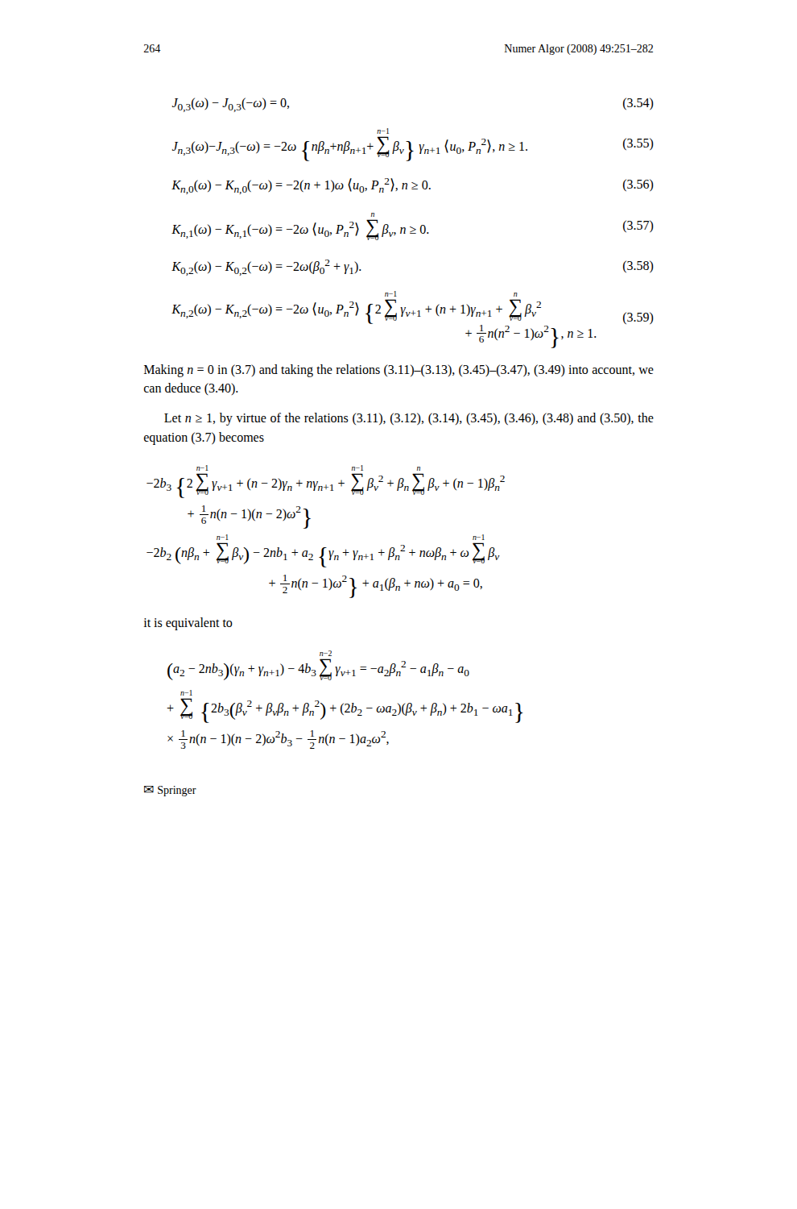264 Numer Algor (2008) 49:251–282
J0,3(ω) − J0,3(−ω) = 0, (3.54)
Jn,3(ω)−Jn,3(−ω) = −2ω {nβn+nβn+1+n−1∑ν=0 βν} γn+1 ⟨u0, Pn2⟩, n ≥ 1. (3.55)
Kn,0(ω) − Kn,0(−ω) = −2(n + 1)ω ⟨u0, Pn2⟩, n ≥ 0. (3.56)
Kn,1(ω) − Kn,1(−ω) = −2ω ⟨u0, Pn2⟩ n∑ν=0 βν, n ≥ 0. (3.57)
K0,2(ω) − K0,2(−ω) = −2ω(β02 + γ1). (3.58)
Kn,2(ω) − Kn,2(−ω) = −2ω ⟨u0, Pn2⟩ {2n−1∑ν=0 γν+1 + (n + 1)γn+1 + n∑ν=0 βν2
+ 16 n(n2 − 1)ω2}, n ≥ 1. (3.59)
Making n = 0 in (3.7) and taking the relations (3.11)–(3.13), (3.45)–(3.47), (3.49) into account, we can deduce (3.40).
Let n ≥ 1, by virtue of the relations (3.11), (3.12), (3.14), (3.45), (3.46), (3.48) and (3.50), the equation (3.7) becomes
−2b3 {2n−1∑ν=0 γν+1 + (n − 2)γn + nγn+1 + n−1∑ν=0 βν2 + βnn∑ν=0 βν + (n − 1)βn2
+ 16 n(n − 1)(n − 2)ω2}
−2b2 (nβn + n−1∑ν=0 βν) − 2nb1 + a2 {γn + γn+1 + βn2 + nωβn + ωn−1∑ν=0 βν
+ 12 n(n − 1)ω2} + a1(βn + nω) + a0 = 0,
it is equivalent to
(a2 − 2nb3)(γn + γn+1) − 4b3n−2∑ν=0 γν+1 = −a2βn2 − a1βn − a0
+ n−1∑ν=0 {2b3(βν2 + βνβn + βn2) + (2b2 − ωa2)(βν + βn) + 2b1 − ωa1}
× 13 n(n − 1)(n − 2)ω2b3 − 12 n(n − 1)a2ω2,
✉Springer